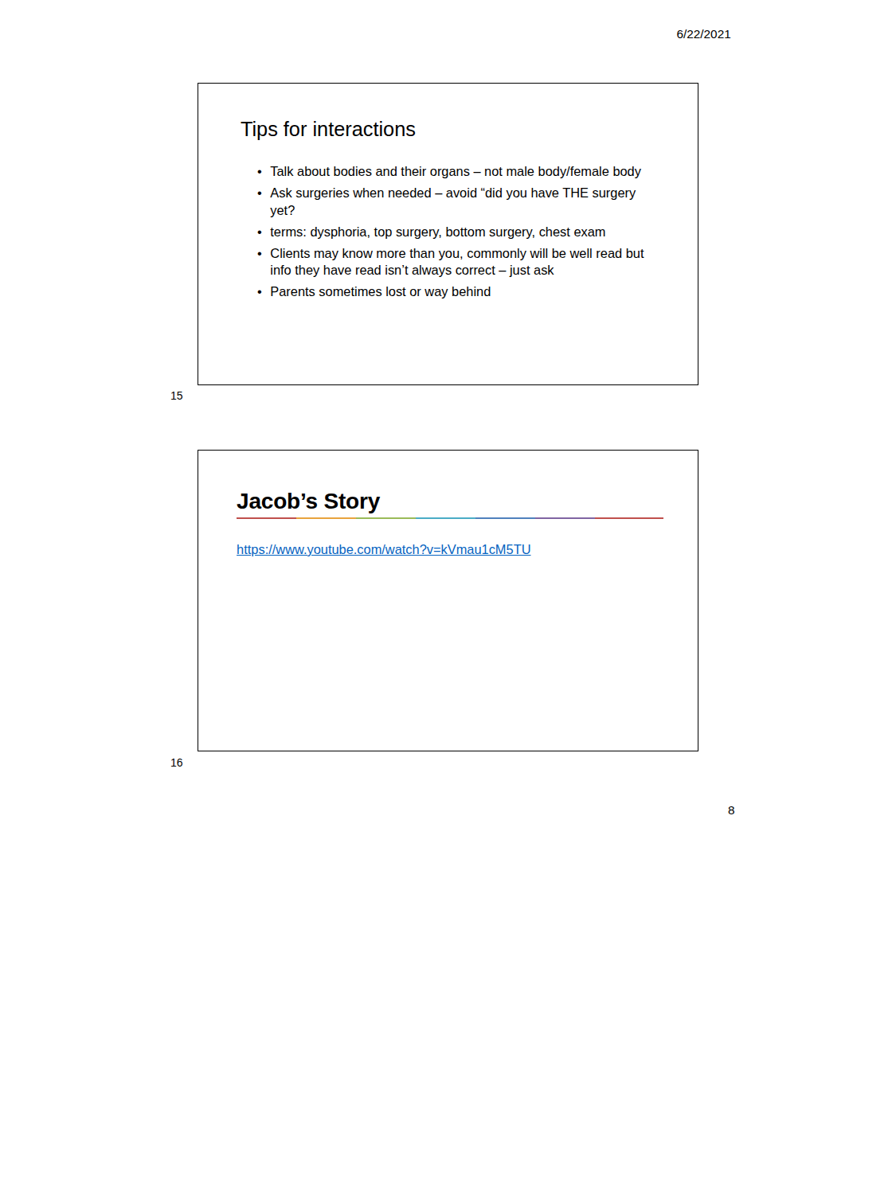6/22/2021
Tips for interactions
Talk about bodies and their organs – not male body/female body
Ask surgeries when needed – avoid “did you have THE surgery yet?
terms: dysphoria, top surgery, bottom surgery, chest exam
Clients may know more than you, commonly will be well read but info they have read isn’t always correct – just ask
Parents sometimes lost or way behind
15
Jacob’s Story
https://www.youtube.com/watch?v=kVmau1cM5TU
16
8